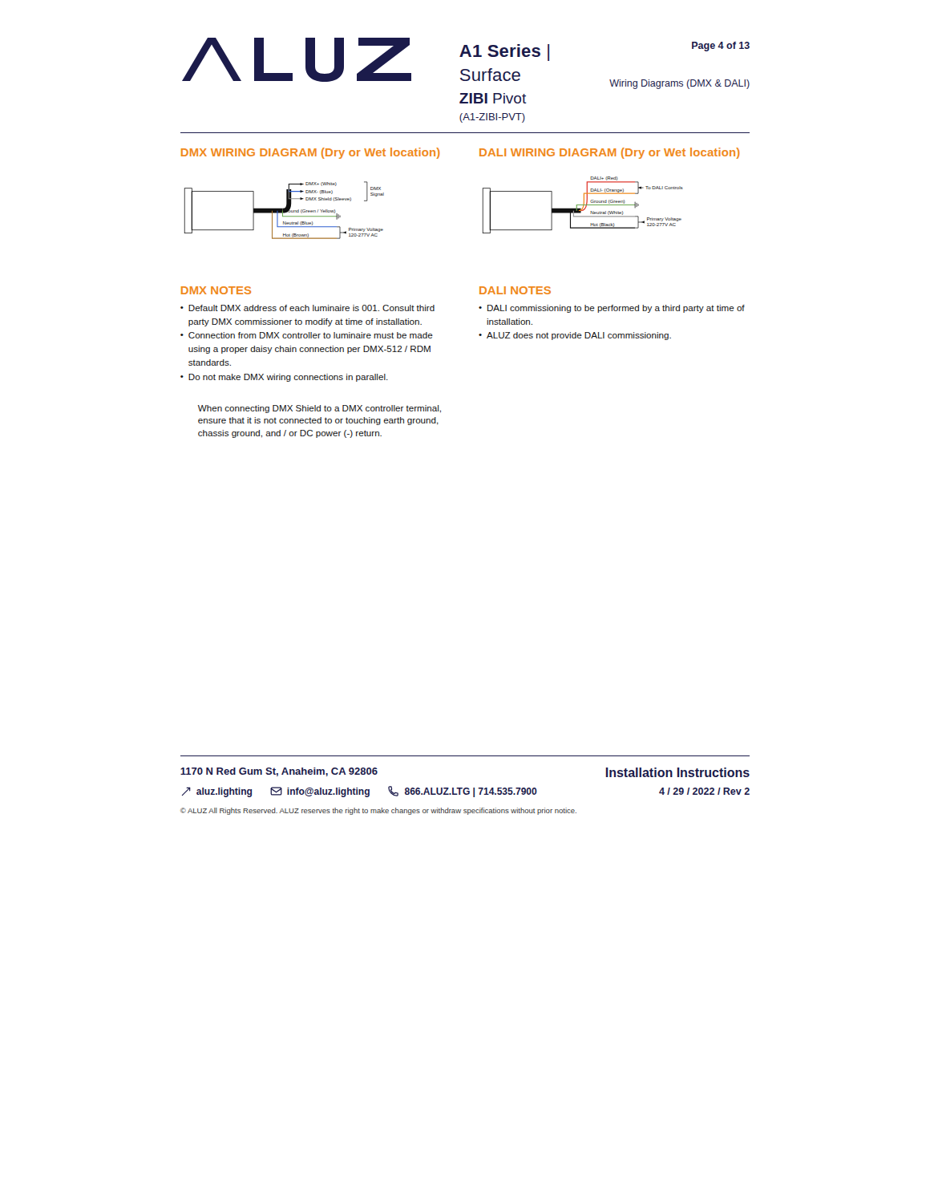A1 Series | Surface
ZIBI Pivot
(A1-ZIBI-PVT)
Page 4 of 13
Wiring Diagrams (DMX & DALI)
DMX WIRING DIAGRAM (Dry or Wet location)
DMX+ (White) DMX- (Blue) DMX Shield (Sleeve) DMX Signal Ground (Green / Yellow) Neutral (Blue) Hot (Brown) Primary Voltage 120-277V AC
DMX NOTES
Default DMX address of each luminaire is 001. Consult third party DMX commissioner to modify at time of installation.
Connection from DMX controller to luminaire must be made using a proper daisy chain connection per DMX-512 / RDM standards.
Do not make DMX wiring connections in parallel.
When connecting DMX Shield to a DMX controller terminal, ensure that it is not connected to or touching earth ground, chassis ground, and / or DC power (-) return.
DALI WIRING DIAGRAM (Dry or Wet location)
DALI+ (Red) DALI- (Orange) To DALI Controls Ground (Green) Neutral (White) Hot (Black) Primary Voltage 120-277V AC
DALI NOTES
DALI commissioning to be performed by a third party at time of installation.
ALUZ does not provide DALI commissioning.
1170 N Red Gum St, Anaheim, CA 92806
aluz.lighting info@aluz.lighting 866.ALUZ.LTG | 714.535.7900
© ALUZ All Rights Reserved. ALUZ reserves the right to make changes or withdraw specifications without prior notice.
Installation Instructions
4 / 29 / 2022 / Rev 2